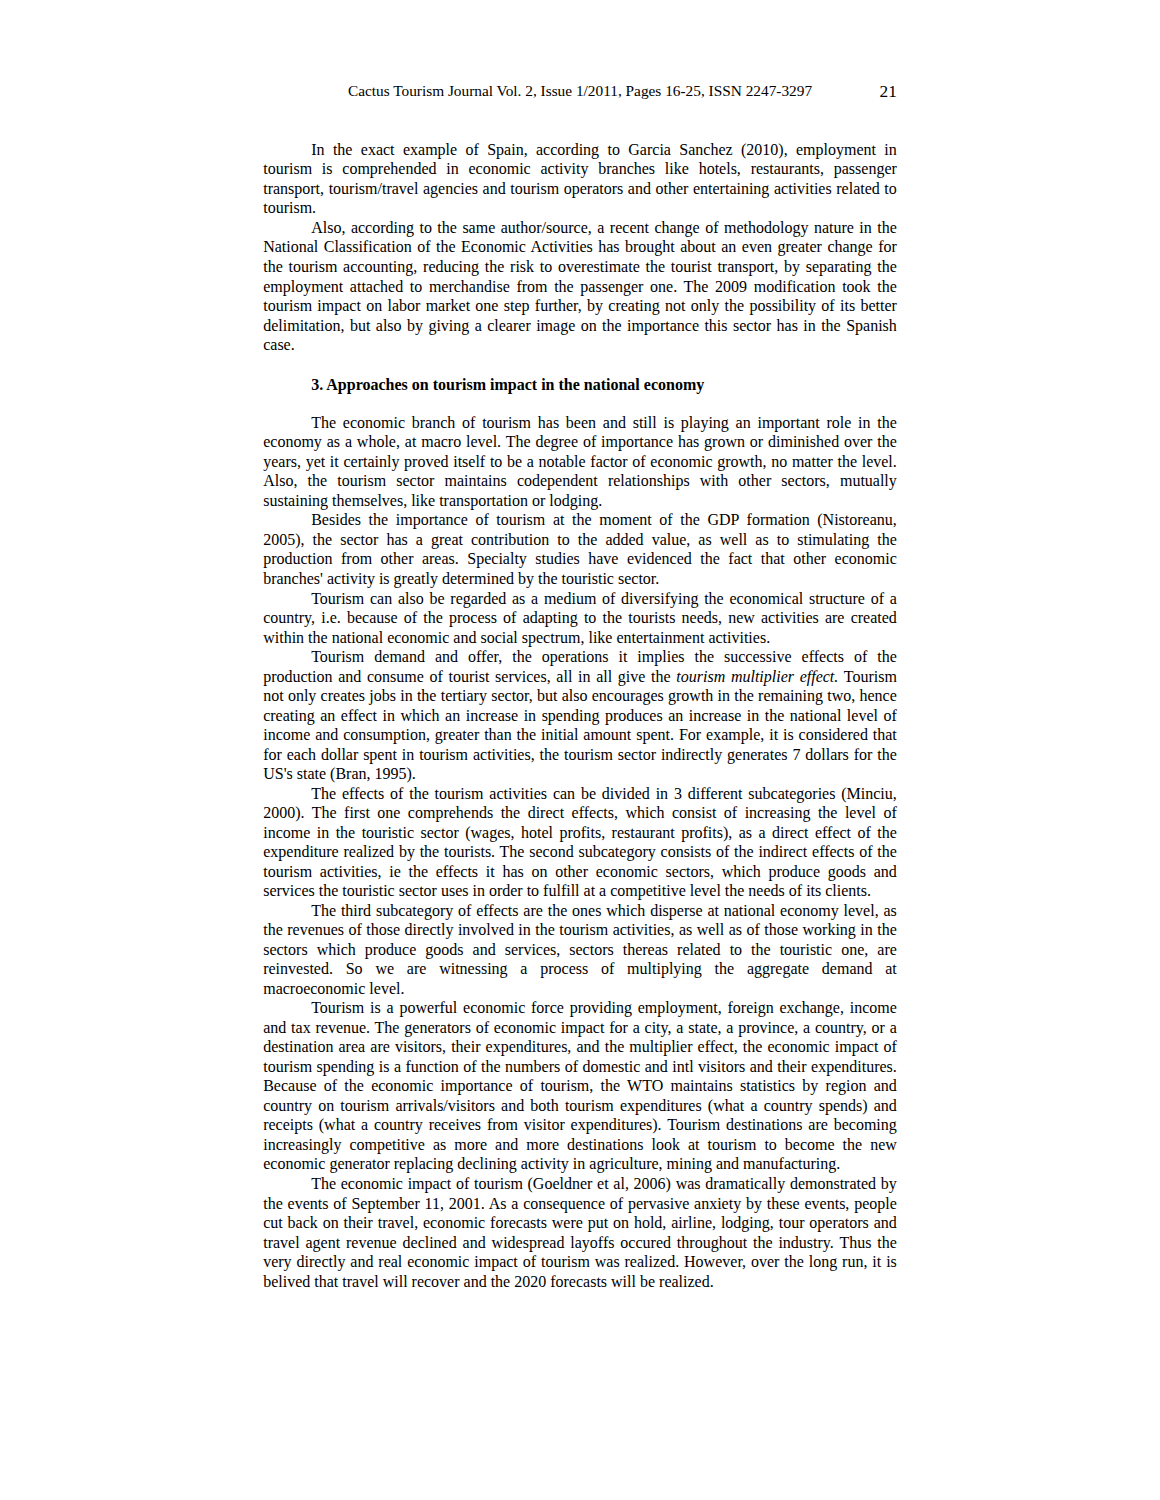Cactus Tourism Journal Vol. 2, Issue 1/2011, Pages 16-25, ISSN 2247-3297 21
In the exact example of Spain, according to Garcia Sanchez (2010), employment in tourism is comprehended in economic activity branches like hotels, restaurants, passenger transport, tourism/travel agencies and tourism operators and other entertaining activities related to tourism.
Also, according to the same author/source, a recent change of methodology nature in the National Classification of the Economic Activities has brought about an even greater change for the tourism accounting, reducing the risk to overestimate the tourist transport, by separating the employment attached to merchandise from the passenger one. The 2009 modification took the tourism impact on labor market one step further, by creating not only the possibility of its better delimitation, but also by giving a clearer image on the importance this sector has in the Spanish case.
3. Approaches on tourism impact in the national economy
The economic branch of tourism has been and still is playing an important role in the economy as a whole, at macro level. The degree of importance has grown or diminished over the years, yet it certainly proved itself to be a notable factor of economic growth, no matter the level. Also, the tourism sector maintains codependent relationships with other sectors, mutually sustaining themselves, like transportation or lodging.
Besides the importance of tourism at the moment of the GDP formation (Nistoreanu, 2005), the sector has a great contribution to the added value, as well as to stimulating the production from other areas. Specialty studies have evidenced the fact that other economic branches' activity is greatly determined by the touristic sector.
Tourism can also be regarded as a medium of diversifying the economical structure of a country, i.e. because of the process of adapting to the tourists needs, new activities are created within the national economic and social spectrum, like entertainment activities.
Tourism demand and offer, the operations it implies the successive effects of the production and consume of tourist services, all in all give the tourism multiplier effect. Tourism not only creates jobs in the tertiary sector, but also encourages growth in the remaining two, hence creating an effect in which an increase in spending produces an increase in the national level of income and consumption, greater than the initial amount spent. For example, it is considered that for each dollar spent in tourism activities, the tourism sector indirectly generates 7 dollars for the US's state (Bran, 1995).
The effects of the tourism activities can be divided in 3 different subcategories (Minciu, 2000). The first one comprehends the direct effects, which consist of increasing the level of income in the touristic sector (wages, hotel profits, restaurant profits), as a direct effect of the expenditure realized by the tourists. The second subcategory consists of the indirect effects of the tourism activities, ie the effects it has on other economic sectors, which produce goods and services the touristic sector uses in order to fulfill at a competitive level the needs of its clients.
The third subcategory of effects are the ones which disperse at national economy level, as the revenues of those directly involved in the tourism activities, as well as of those working in the sectors which produce goods and services, sectors thereas related to the touristic one, are reinvested. So we are witnessing a process of multiplying the aggregate demand at macroeconomic level.
Tourism is a powerful economic force providing employment, foreign exchange, income and tax revenue. The generators of economic impact for a city, a state, a province, a country, or a destination area are visitors, their expenditures, and the multiplier effect, the economic impact of tourism spending is a function of the numbers of domestic and intl visitors and their expenditures. Because of the economic importance of tourism, the WTO maintains statistics by region and country on tourism arrivals/visitors and both tourism expenditures (what a country spends) and receipts (what a country receives from visitor expenditures). Tourism destinations are becoming increasingly competitive as more and more destinations look at tourism to become the new economic generator replacing declining activity in agriculture, mining and manufacturing.
The economic impact of tourism (Goeldner et al, 2006) was dramatically demonstrated by the events of September 11, 2001. As a consequence of pervasive anxiety by these events, people cut back on their travel, economic forecasts were put on hold, airline, lodging, tour operators and travel agent revenue declined and widespread layoffs occured throughout the industry. Thus the very directly and real economic impact of tourism was realized. However, over the long run, it is belived that travel will recover and the 2020 forecasts will be realized.